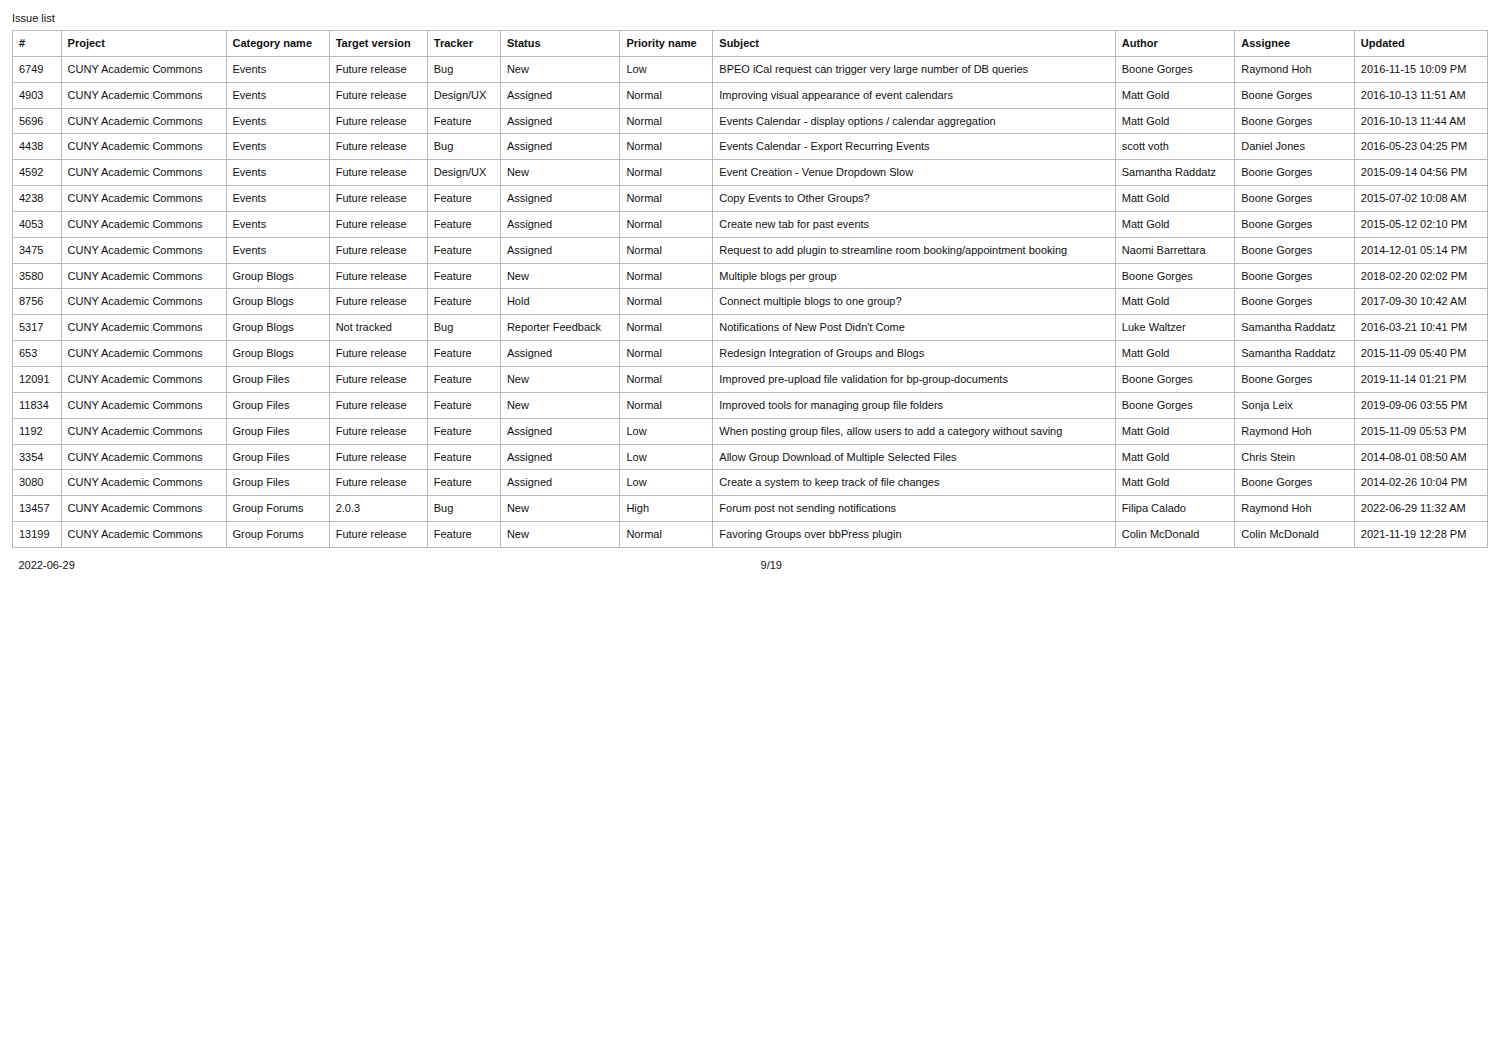Issue list
| # | Project | Category name | Target version | Tracker | Status | Priority name | Subject | Author | Assignee | Updated |
| --- | --- | --- | --- | --- | --- | --- | --- | --- | --- | --- |
| 6749 | CUNY Academic Commons | Events | Future release | Bug | New | Low | BPEO iCal request can trigger very large number of DB queries | Boone Gorges | Raymond Hoh | 2016-11-15 10:09 PM |
| 4903 | CUNY Academic Commons | Events | Future release | Design/UX | Assigned | Normal | Improving visual appearance of event calendars | Matt Gold | Boone Gorges | 2016-10-13 11:51 AM |
| 5696 | CUNY Academic Commons | Events | Future release | Feature | Assigned | Normal | Events Calendar - display options / calendar aggregation | Matt Gold | Boone Gorges | 2016-10-13 11:44 AM |
| 4438 | CUNY Academic Commons | Events | Future release | Bug | Assigned | Normal | Events Calendar - Export Recurring Events | scott voth | Daniel Jones | 2016-05-23 04:25 PM |
| 4592 | CUNY Academic Commons | Events | Future release | Design/UX | New | Normal | Event Creation - Venue Dropdown Slow | Samantha Raddatz | Boone Gorges | 2015-09-14 04:56 PM |
| 4238 | CUNY Academic Commons | Events | Future release | Feature | Assigned | Normal | Copy Events to Other Groups? | Matt Gold | Boone Gorges | 2015-07-02 10:08 AM |
| 4053 | CUNY Academic Commons | Events | Future release | Feature | Assigned | Normal | Create new tab for past events | Matt Gold | Boone Gorges | 2015-05-12 02:10 PM |
| 3475 | CUNY Academic Commons | Events | Future release | Feature | Assigned | Normal | Request to add plugin to streamline room booking/appointment booking | Naomi Barrettara | Boone Gorges | 2014-12-01 05:14 PM |
| 3580 | CUNY Academic Commons | Group Blogs | Future release | Feature | New | Normal | Multiple blogs per group | Boone Gorges | Boone Gorges | 2018-02-20 02:02 PM |
| 8756 | CUNY Academic Commons | Group Blogs | Future release | Feature | Hold | Normal | Connect multiple blogs to one group? | Matt Gold | Boone Gorges | 2017-09-30 10:42 AM |
| 5317 | CUNY Academic Commons | Group Blogs | Not tracked | Bug | Reporter Feedback | Normal | Notifications of New Post Didn't Come | Luke Waltzer | Samantha Raddatz | 2016-03-21 10:41 PM |
| 653 | CUNY Academic Commons | Group Blogs | Future release | Feature | Assigned | Normal | Redesign Integration of Groups and Blogs | Matt Gold | Samantha Raddatz | 2015-11-09 05:40 PM |
| 12091 | CUNY Academic Commons | Group Files | Future release | Feature | New | Normal | Improved pre-upload file validation for bp-group-documents | Boone Gorges | Boone Gorges | 2019-11-14 01:21 PM |
| 11834 | CUNY Academic Commons | Group Files | Future release | Feature | New | Normal | Improved tools for managing group file folders | Boone Gorges | Sonja Leix | 2019-09-06 03:55 PM |
| 1192 | CUNY Academic Commons | Group Files | Future release | Feature | Assigned | Low | When posting group files, allow users to add a category without saving | Matt Gold | Raymond Hoh | 2015-11-09 05:53 PM |
| 3354 | CUNY Academic Commons | Group Files | Future release | Feature | Assigned | Low | Allow Group Download of Multiple Selected Files | Matt Gold | Chris Stein | 2014-08-01 08:50 AM |
| 3080 | CUNY Academic Commons | Group Files | Future release | Feature | Assigned | Low | Create a system to keep track of file changes | Matt Gold | Boone Gorges | 2014-02-26 10:04 PM |
| 13457 | CUNY Academic Commons | Group Forums | 2.0.3 | Bug | New | High | Forum post not sending notifications | Filipa Calado | Raymond Hoh | 2022-06-29 11:32 AM |
| 13199 | CUNY Academic Commons | Group Forums | Future release | Feature | New | Normal | Favoring Groups over bbPress plugin | Colin McDonald | Colin McDonald | 2021-11-19 12:28 PM |
| 2022-06-29 | 9/19 | |